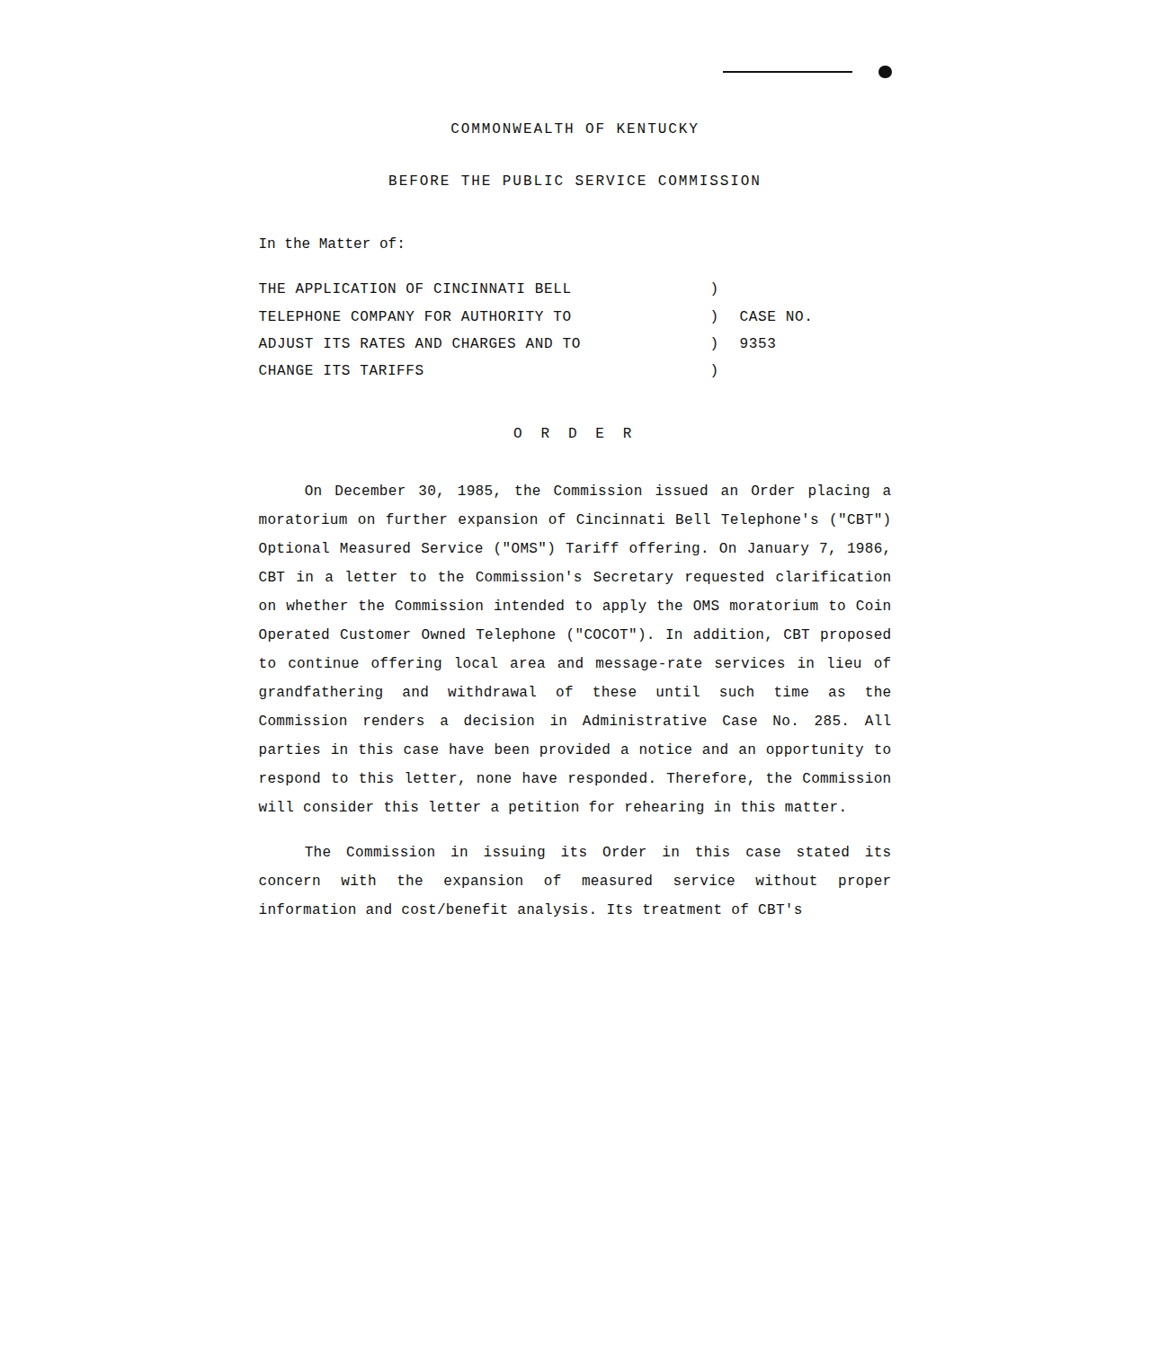COMMONWEALTH OF KENTUCKY
BEFORE THE PUBLIC SERVICE COMMISSION
In the Matter of:
| THE APPLICATION OF CINCINNATI BELL | ) | |
| TELEPHONE COMPANY FOR AUTHORITY TO | ) | CASE NO. |
| ADJUST ITS RATES AND CHARGES AND TO | ) | 9353 |
| CHANGE ITS TARIFFS | ) | |
O R D E R
On December 30, 1985, the Commission issued an Order placing a moratorium on further expansion of Cincinnati Bell Telephone's ("CBT") Optional Measured Service ("OMS") Tariff offering. On January 7, 1986, CBT in a letter to the Commission's Secretary requested clarification on whether the Commission intended to apply the OMS moratorium to Coin Operated Customer Owned Telephone ("COCOT"). In addition, CBT proposed to continue offering local area and message-rate services in lieu of grandfathering and withdrawal of these until such time as the Commission renders a decision in Administrative Case No. 285. All parties in this case have been provided a notice and an opportunity to respond to this letter, none have responded. Therefore, the Commission will consider this letter a petition for rehearing in this matter.
The Commission in issuing its Order in this case stated its concern with the expansion of measured service without proper information and cost/benefit analysis. Its treatment of CBT's